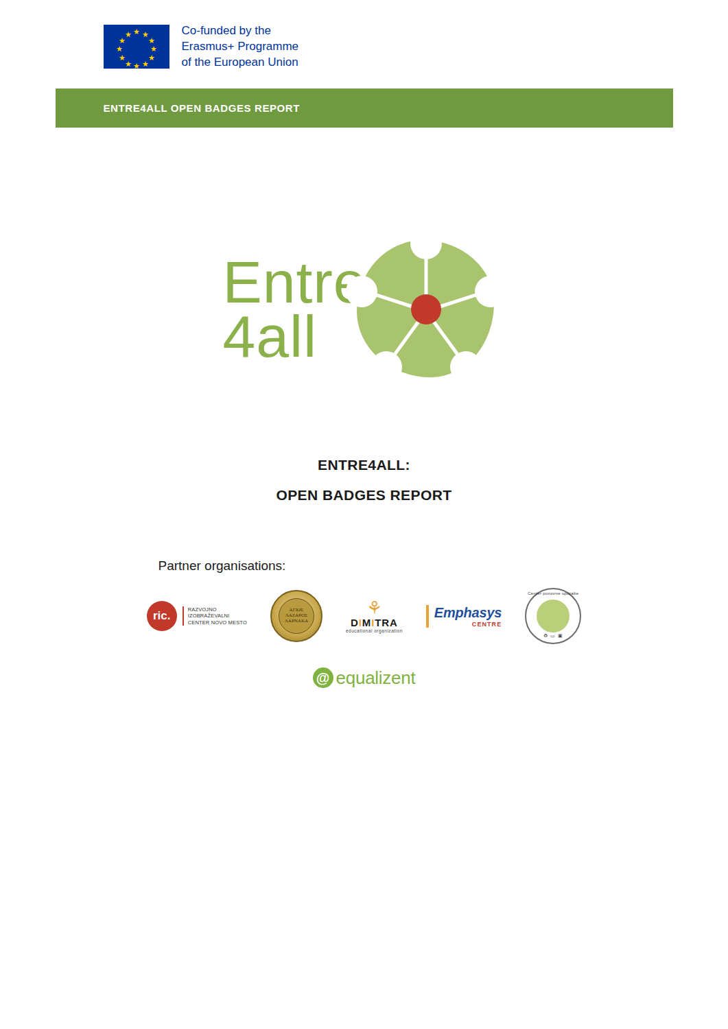★ ★ ★ ★ ★ ★ ★ ★ ★ ★ ★ ★
Co-funded by the
Erasmus+ Programme
of the European Union
ENTRE4ALL OPEN BADGES REPORT
Entre4all
ENTRE4ALL:
OPEN BADGES REPORT
Partner organisations:
ric.
RAZVOJNO
IZOBRAŽEVALNI
CENTER NOVO MESTO
ΑΓΙΟΣ
ΛΑΖΑΡΟΣ
ΛΑΡΝΑΚΑ
⚘
DIMITRA
educational organization
Emphasys
CENTRE
Center ponovne uporabe
♻▭▣
@
equalizent